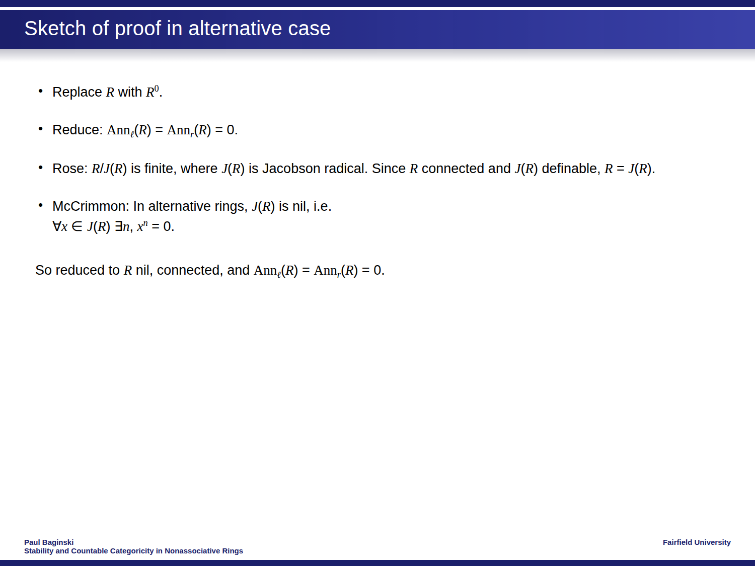Sketch of proof in alternative case
Replace R with R0.
Reduce: Annℓ(R) = Annr(R) = 0.
Rose: R/J(R) is finite, where J(R) is Jacobson radical. Since R connected and J(R) definable, R = J(R).
McCrimmon: In alternative rings, J(R) is nil, i.e.
∀x ∈ J(R) ∃n, xn = 0.
So reduced to R nil, connected, and Annℓ(R) = Annr(R) = 0.
Paul Baginski Fairfield University
Stability and Countable Categoricity in Nonassociative Rings